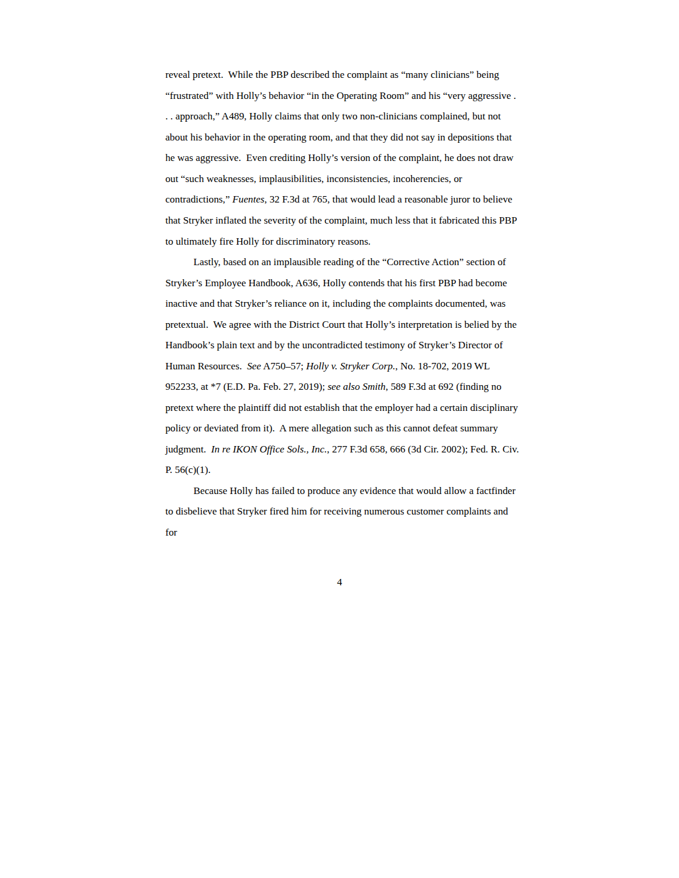reveal pretext. While the PBP described the complaint as “many clinicians” being “frustrated” with Holly’s behavior “in the Operating Room” and his “very aggressive . . . approach,” A489, Holly claims that only two non-clinicians complained, but not about his behavior in the operating room, and that they did not say in depositions that he was aggressive. Even crediting Holly’s version of the complaint, he does not draw out “such weaknesses, implausibilities, inconsistencies, incoherencies, or contradictions,” Fuentes, 32 F.3d at 765, that would lead a reasonable juror to believe that Stryker inflated the severity of the complaint, much less that it fabricated this PBP to ultimately fire Holly for discriminatory reasons.
Lastly, based on an implausible reading of the “Corrective Action” section of Stryker’s Employee Handbook, A636, Holly contends that his first PBP had become inactive and that Stryker’s reliance on it, including the complaints documented, was pretextual. We agree with the District Court that Holly’s interpretation is belied by the Handbook’s plain text and by the uncontradicted testimony of Stryker’s Director of Human Resources. See A750–57; Holly v. Stryker Corp., No. 18-702, 2019 WL 952233, at *7 (E.D. Pa. Feb. 27, 2019); see also Smith, 589 F.3d at 692 (finding no pretext where the plaintiff did not establish that the employer had a certain disciplinary policy or deviated from it). A mere allegation such as this cannot defeat summary judgment. In re IKON Office Sols., Inc., 277 F.3d 658, 666 (3d Cir. 2002); Fed. R. Civ. P. 56(c)(1).
Because Holly has failed to produce any evidence that would allow a factfinder to disbelieve that Stryker fired him for receiving numerous customer complaints and for
4